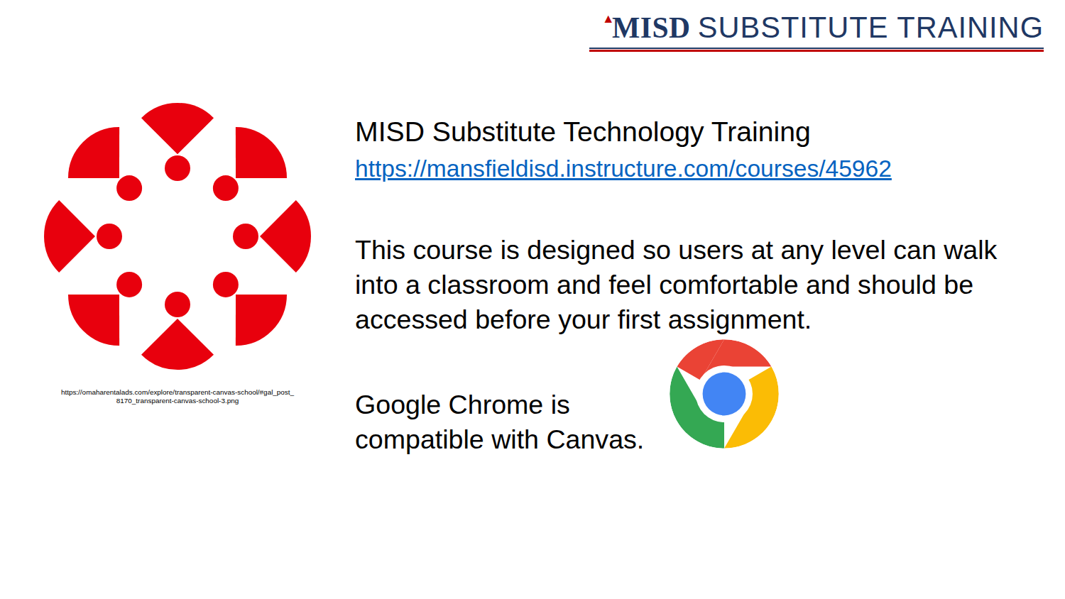▲MISD SUBSTITUTE TRAINING
https://omaharentalads.com/explore/transparent-canvas-school/#gal_post_8170_transparent-canvas-school-3.png
MISD Substitute Technology Training
https://mansfieldisd.instructure.com/courses/45962
This course is designed so users at any level can walk into a classroom and feel comfortable and should be accessed before your first assignment.
Google Chrome is compatible with Canvas.